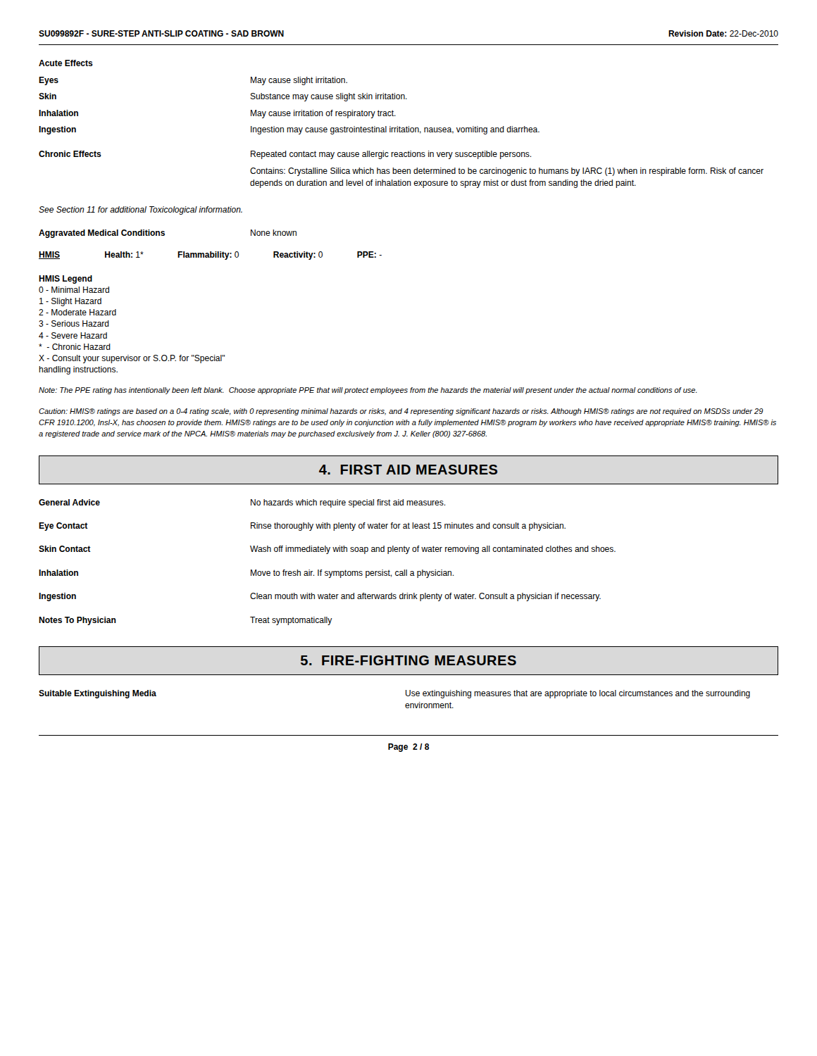SU099892F - SURE-STEP ANTI-SLIP COATING - SAD BROWN
Revision Date: 22-Dec-2010
| Acute Effects | |
| Eyes | May cause slight irritation. |
| Skin | Substance may cause slight skin irritation. |
| Inhalation | May cause irritation of respiratory tract. |
| Ingestion | Ingestion may cause gastrointestinal irritation, nausea, vomiting and diarrhea. |
| Chronic Effects | Repeated contact may cause allergic reactions in very susceptible persons. |
| | Contains: Crystalline Silica which has been determined to be carcinogenic to humans by IARC (1) when in respirable form. Risk of cancer depends on duration and level of inhalation exposure to spray mist or dust from sanding the dried paint. |
See Section 11 for additional Toxicological information.
Aggravated Medical Conditions None known
HMIS Health: 1* Flammability: 0 Reactivity: 0 PPE: -
HMIS Legend
0 - Minimal Hazard
1 - Slight Hazard
2 - Moderate Hazard
3 - Serious Hazard
4 - Severe Hazard
* - Chronic Hazard
X - Consult your supervisor or S.O.P. for "Special"
handling instructions.
Note: The PPE rating has intentionally been left blank. Choose appropriate PPE that will protect employees from the hazards the material will present under the actual normal conditions of use.
Caution: HMIS® ratings are based on a 0-4 rating scale, with 0 representing minimal hazards or risks, and 4 representing significant hazards or risks. Although HMIS® ratings are not required on MSDSs under 29 CFR 1910.1200, Insl-X, has choosen to provide them. HMIS® ratings are to be used only in conjunction with a fully implemented HMIS® program by workers who have received appropriate HMIS® training. HMIS® is a registered trade and service mark of the NPCA. HMIS® materials may be purchased exclusively from J. J. Keller (800) 327-6868.
4. FIRST AID MEASURES
| General Advice | No hazards which require special first aid measures. |
| Eye Contact | Rinse thoroughly with plenty of water for at least 15 minutes and consult a physician. |
| Skin Contact | Wash off immediately with soap and plenty of water removing all contaminated clothes and shoes. |
| Inhalation | Move to fresh air. If symptoms persist, call a physician. |
| Ingestion | Clean mouth with water and afterwards drink plenty of water. Consult a physician if necessary. |
| Notes To Physician | Treat symptomatically |
5. FIRE-FIGHTING MEASURES
| Suitable Extinguishing Media | Use extinguishing measures that are appropriate to local circumstances and the surrounding environment. |
Page 2 / 8